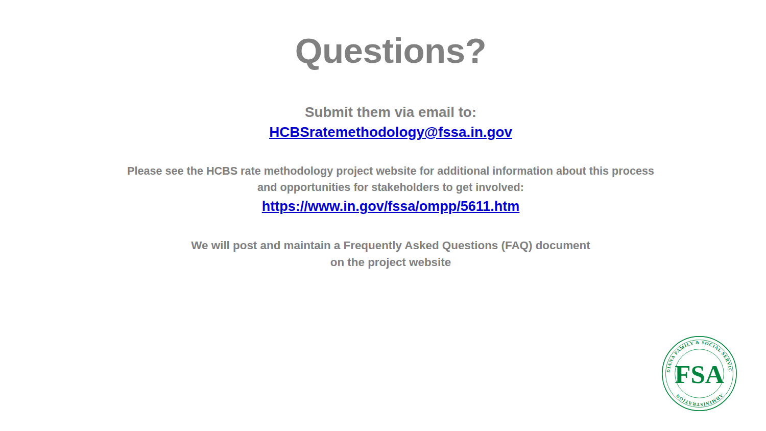Questions?
Submit them via email to:
HCBSratemethodology@fssa.in.gov
Please see the HCBS rate methodology project website for additional information about this process and opportunities for stakeholders to get involved:
https://www.in.gov/fssa/ompp/5611.htm
We will post and maintain a Frequently Asked Questions (FAQ) document
on the project website
INDIANA FAMILY & SOCIAL SERVICES ADMINISTRATION FSA